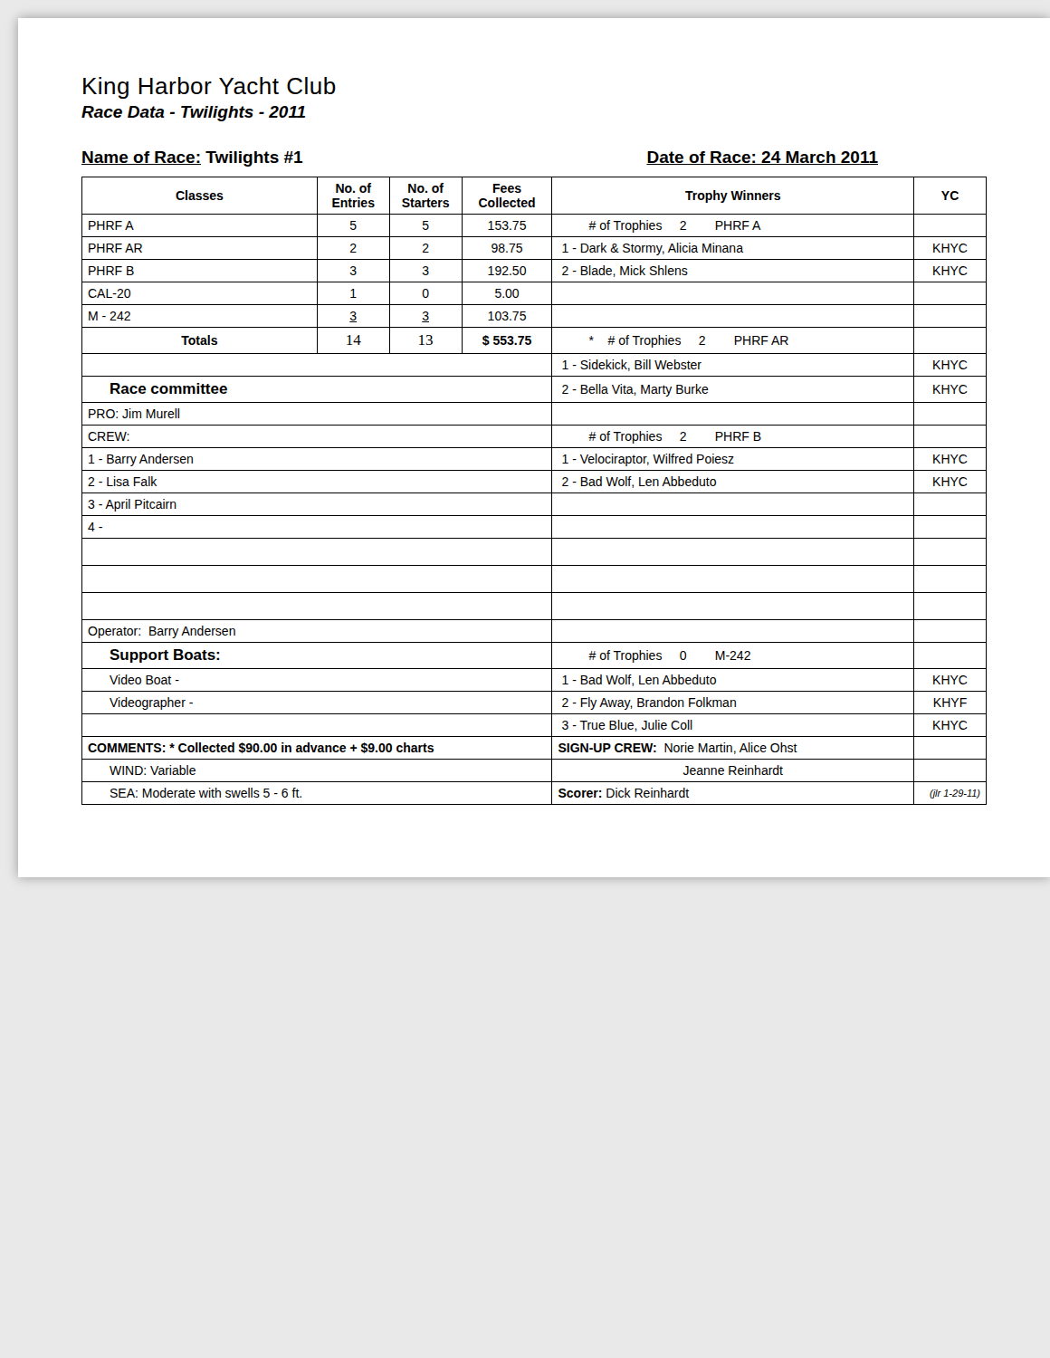King Harbor Yacht Club
Race Data - Twilights - 2011
Name of Race: Twilights #1
Date of Race: 24 March 2011
| Classes | No. of Entries | No. of Starters | Fees Collected | Trophy Winners | YC |
| --- | --- | --- | --- | --- | --- |
| PHRF A | 5 | 5 | 153.75 | # of Trophies 2 PHRF A | |
| PHRF AR | 2 | 2 | 98.75 | 1 - Dark & Stormy, Alicia Minana | KHYC |
| PHRF B | 3 | 3 | 192.50 | 2 - Blade, Mick Shlens | KHYC |
| CAL-20 | 1 | 0 | 5.00 | | |
| M - 242 | 3 | 3 | 103.75 | | |
| Totals | 14 | 13 | $ 553.75 | * # of Trophies 2 PHRF AR | |
| | 1 - Sidekick, Bill Webster | KHYC |
| Race committee | 2 - Bella Vita, Marty Burke | KHYC |
| PRO: Jim Murell | | |
| CREW: | # of Trophies 2 PHRF B | |
| 1 - Barry Andersen | 1 - Velociraptor, Wilfred Poiesz | KHYC |
| 2 - Lisa Falk | 2 - Bad Wolf, Len Abbeduto | KHYC |
| 3 - April Pitcairn | | |
| 4 - | | |
| Operator: Barry Andersen | | |
| Support Boats: | # of Trophies 0 M-242 | |
| Video Boat - | 1 - Bad Wolf, Len Abbeduto | KHYC |
| Videographer - | 2 - Fly Away, Brandon Folkman | KHYF |
| | 3 - True Blue, Julie Coll | KHYC |
| COMMENTS: * Collected $90.00 in advance + $9.00 charts | SIGN-UP CREW: Norie Martin, Alice Ohst | |
| WIND: Variable | Jeanne Reinhardt | |
| SEA: Moderate with swells 5 - 6 ft. | Scorer: Dick Reinhardt | (jlr 1-29-11) |